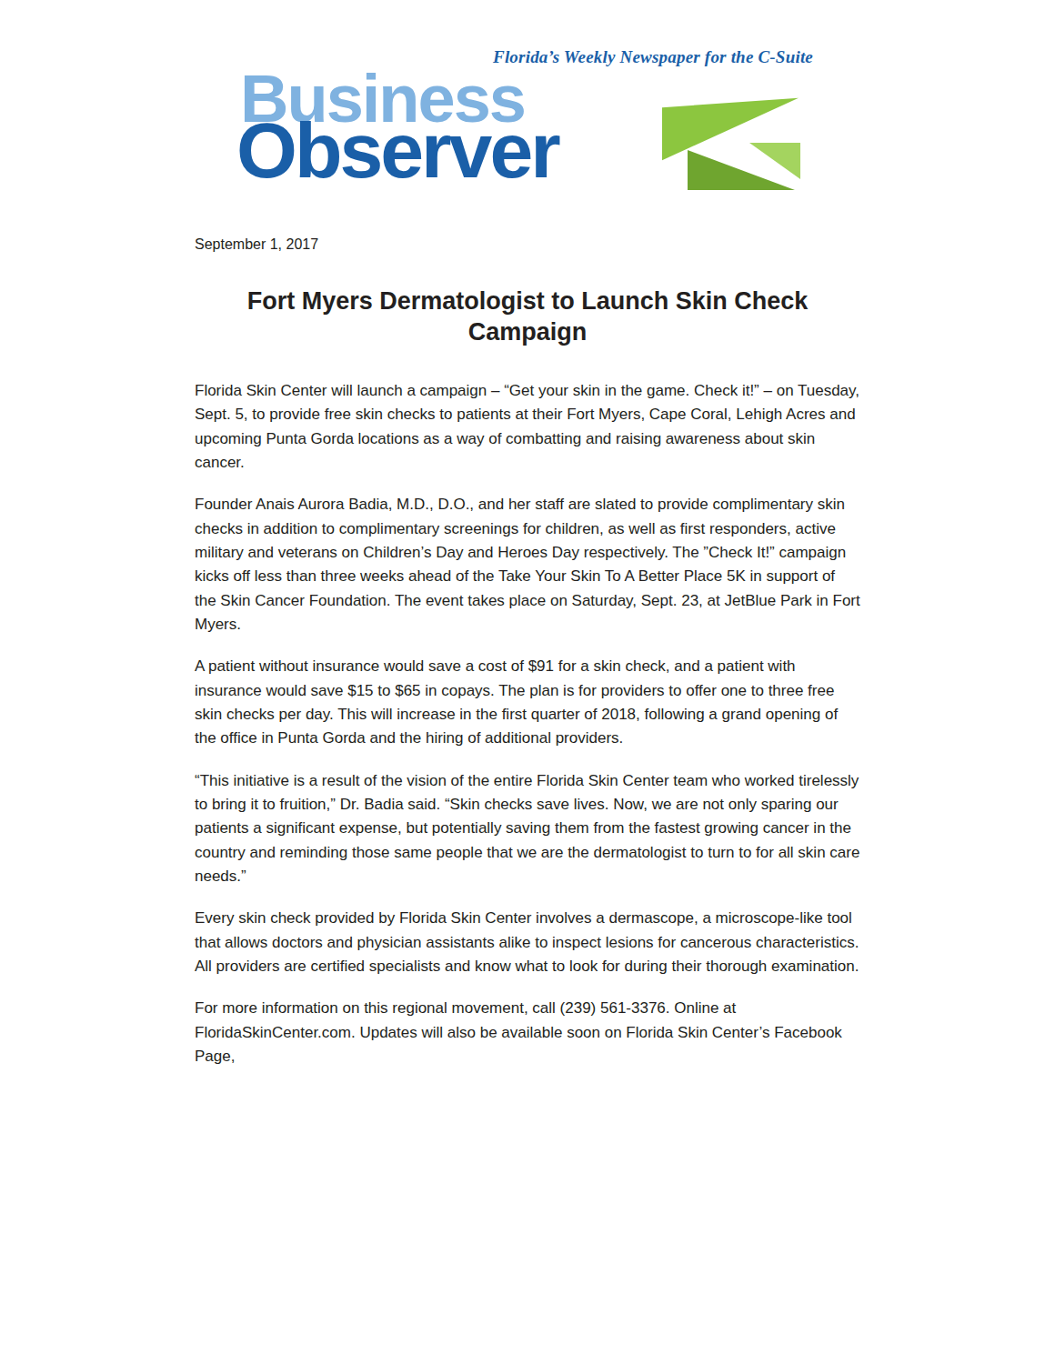Florida’s Weekly Newspaper for the C-Suite
Business Observer
September 1, 2017
Fort Myers Dermatologist to Launch Skin Check Campaign
Florida Skin Center will launch a campaign – “Get your skin in the game. Check it!” – on Tuesday, Sept. 5, to provide free skin checks to patients at their Fort Myers, Cape Coral, Lehigh Acres and upcoming Punta Gorda locations as a way of combatting and raising awareness about skin cancer.
Founder Anais Aurora Badia, M.D., D.O., and her staff are slated to provide complimentary skin checks in addition to complimentary screenings for children, as well as first responders, active military and veterans on Children’s Day and Heroes Day respectively. The ”Check It!” campaign kicks off less than three weeks ahead of the Take Your Skin To A Better Place 5K in support of the Skin Cancer Foundation. The event takes place on Saturday, Sept. 23, at JetBlue Park in Fort Myers.
A patient without insurance would save a cost of $91 for a skin check, and a patient with insurance would save $15 to $65 in copays. The plan is for providers to offer one to three free skin checks per day. This will increase in the first quarter of 2018, following a grand opening of the office in Punta Gorda and the hiring of additional providers.
“This initiative is a result of the vision of the entire Florida Skin Center team who worked tirelessly to bring it to fruition,” Dr. Badia said. “Skin checks save lives. Now, we are not only sparing our patients a significant expense, but potentially saving them from the fastest growing cancer in the country and reminding those same people that we are the dermatologist to turn to for all skin care needs.”
Every skin check provided by Florida Skin Center involves a dermascope, a microscope-like tool that allows doctors and physician assistants alike to inspect lesions for cancerous characteristics. All providers are certified specialists and know what to look for during their thorough examination.
For more information on this regional movement, call (239) 561-3376. Online at FloridaSkinCenter.com. Updates will also be available soon on Florida Skin Center’s Facebook Page,